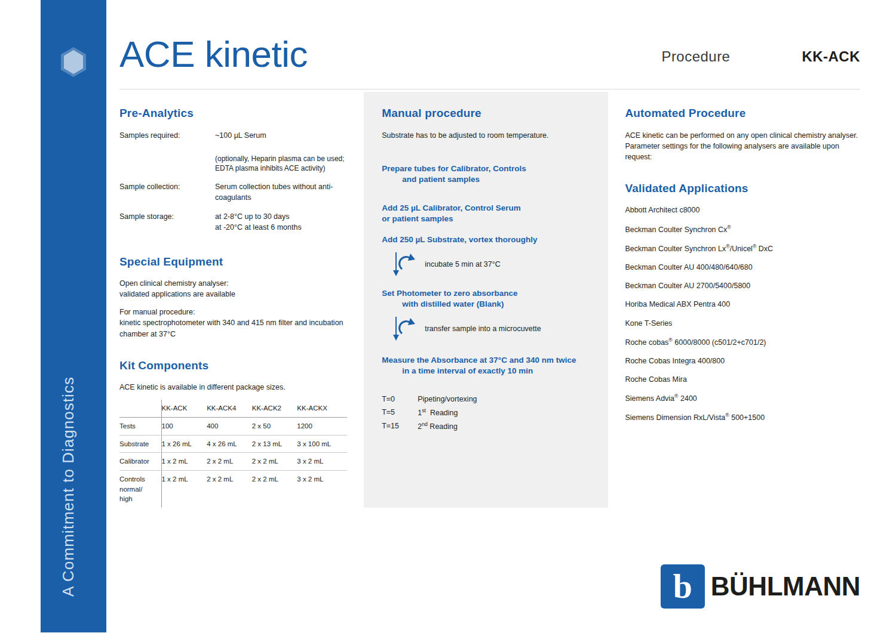A Commitment to Diagnostics
ACE kinetic
Procedure KK-ACK
Pre-Analytics
Samples required:
~100 µL Serum
(optionally, Heparin plasma can be used; EDTA plasma inhibits ACE activity)
Sample collection:
Serum collection tubes without anti-coagulants
Sample storage:
at 2-8°C up to 30 days
at -20°C at least 6 months
Special Equipment
Open clinical chemistry analyser:
validated applications are available
For manual procedure:
kinetic spectrophotometer with 340 and 415 nm filter and incubation chamber at 37°C
Kit Components
ACE kinetic is available in different package sizes.
| | KK-ACK | KK-ACK4 | KK-ACK2 | KK-ACKX |
| --- | --- | --- | --- | --- |
| Tests | 100 | 400 | 2 x 50 | 1200 |
| Sub­strate | 1 x 26 mL | 4 x 26 mL | 2 x 13 mL | 3 x 100 mL |
| Calibra­tor | 1 x 2 mL | 2 x 2 mL | 2 x 2 mL | 3 x 2 mL |
| Controls normal/ high | 1 x 2 mL | 2 x 2 mL | 2 x 2 mL | 3 x 2 mL |
Manual procedure
Substrate has to be adjusted to room temperature.
Prepare tubes for Calibrator, Controlsand patient samples
Add 25 µL Calibrator, Control Serum
or patient samples
Add 250 µL Substrate, vortex thoroughly
incubate 5 min at 37°C
Set Photometer to zero absorbancewith distilled water (Blank)
transfer sample into a microcuvette
Measure the Absorbance at 37°C and 340 nm twicein a time interval of exactly 10 min
| T=0 | Pipeting/vortexing |
| T=5 | 1 st Reading |
| T=15 | 2 nd Reading |
Automated Procedure
ACE kinetic can be performed on any open clinical chemistry analyser. Parameter settings for the following analysers are available upon request:
Validated Applications
Abbott Architect c8000
Beckman Coulter Synchron Cx®
Beckman Coulter Synchron Lx®/Unicel® DxC
Beckman Coulter AU 400/480/640/680
Beckman Coulter AU 2700/5400/5800
Horiba Medical ABX Pentra 400
Kone T-Series
Roche cobas® 6000/8000 (c501/2+c701/2)
Roche Cobas Integra 400/800
Roche Cobas Mira
Siemens Advia® 2400
Siemens Dimension RxL/Vista® 500+1500
b
BÜHLMANN